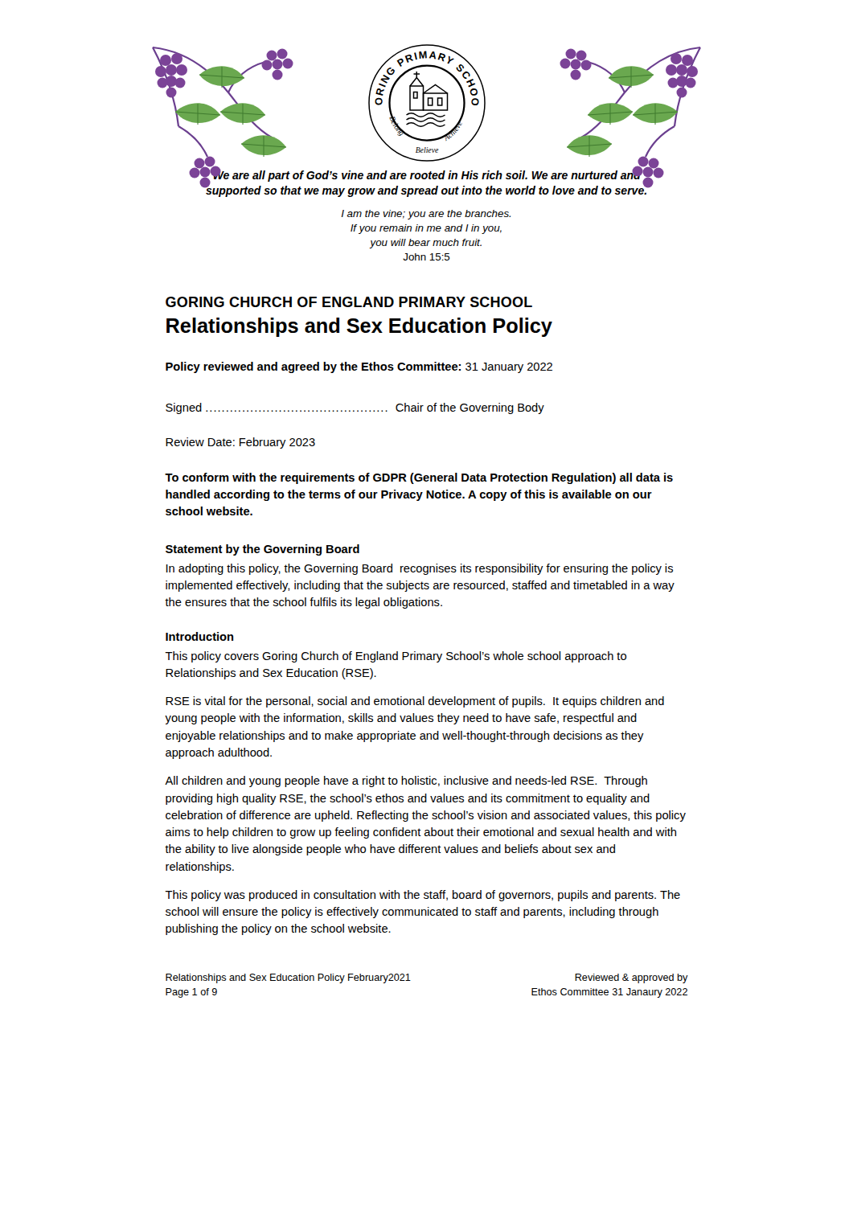GORING PRIMARY SCHOOL Belong Achieve Believe
We are all part of God’s vine and are rooted in His rich soil. We are nurtured and supported so that we may grow and spread out into the world to love and to serve.
I am the vine; you are the branches.
If you remain in me and I in you,
you will bear much fruit.
John 15:5
GORING CHURCH OF ENGLAND PRIMARY SCHOOL
Relationships and Sex Education Policy
Policy reviewed and agreed by the Ethos Committee: 31 January 2022
Signed ............................................. Chair of the Governing Body
Review Date: February 2023
To conform with the requirements of GDPR (General Data Protection Regulation) all data is handled according to the terms of our Privacy Notice. A copy of this is available on our school website.
Statement by the Governing Board
In adopting this policy, the Governing Board recognises its responsibility for ensuring the policy is implemented effectively, including that the subjects are resourced, staffed and timetabled in a way the ensures that the school fulfils its legal obligations.
Introduction
This policy covers Goring Church of England Primary School’s whole school approach to Relationships and Sex Education (RSE).
RSE is vital for the personal, social and emotional development of pupils. It equips children and young people with the information, skills and values they need to have safe, respectful and enjoyable relationships and to make appropriate and well-thought-through decisions as they approach adulthood.
All children and young people have a right to holistic, inclusive and needs-led RSE. Through providing high quality RSE, the school’s ethos and values and its commitment to equality and celebration of difference are upheld. Reflecting the school’s vision and associated values, this policy aims to help children to grow up feeling confident about their emotional and sexual health and with the ability to live alongside people who have different values and beliefs about sex and relationships.
This policy was produced in consultation with the staff, board of governors, pupils and parents. The school will ensure the policy is effectively communicated to staff and parents, including through publishing the policy on the school website.
Relationships and Sex Education Policy February2021
Page 1 of 9
Reviewed & approved by
Ethos Committee 31 Janaury 2022